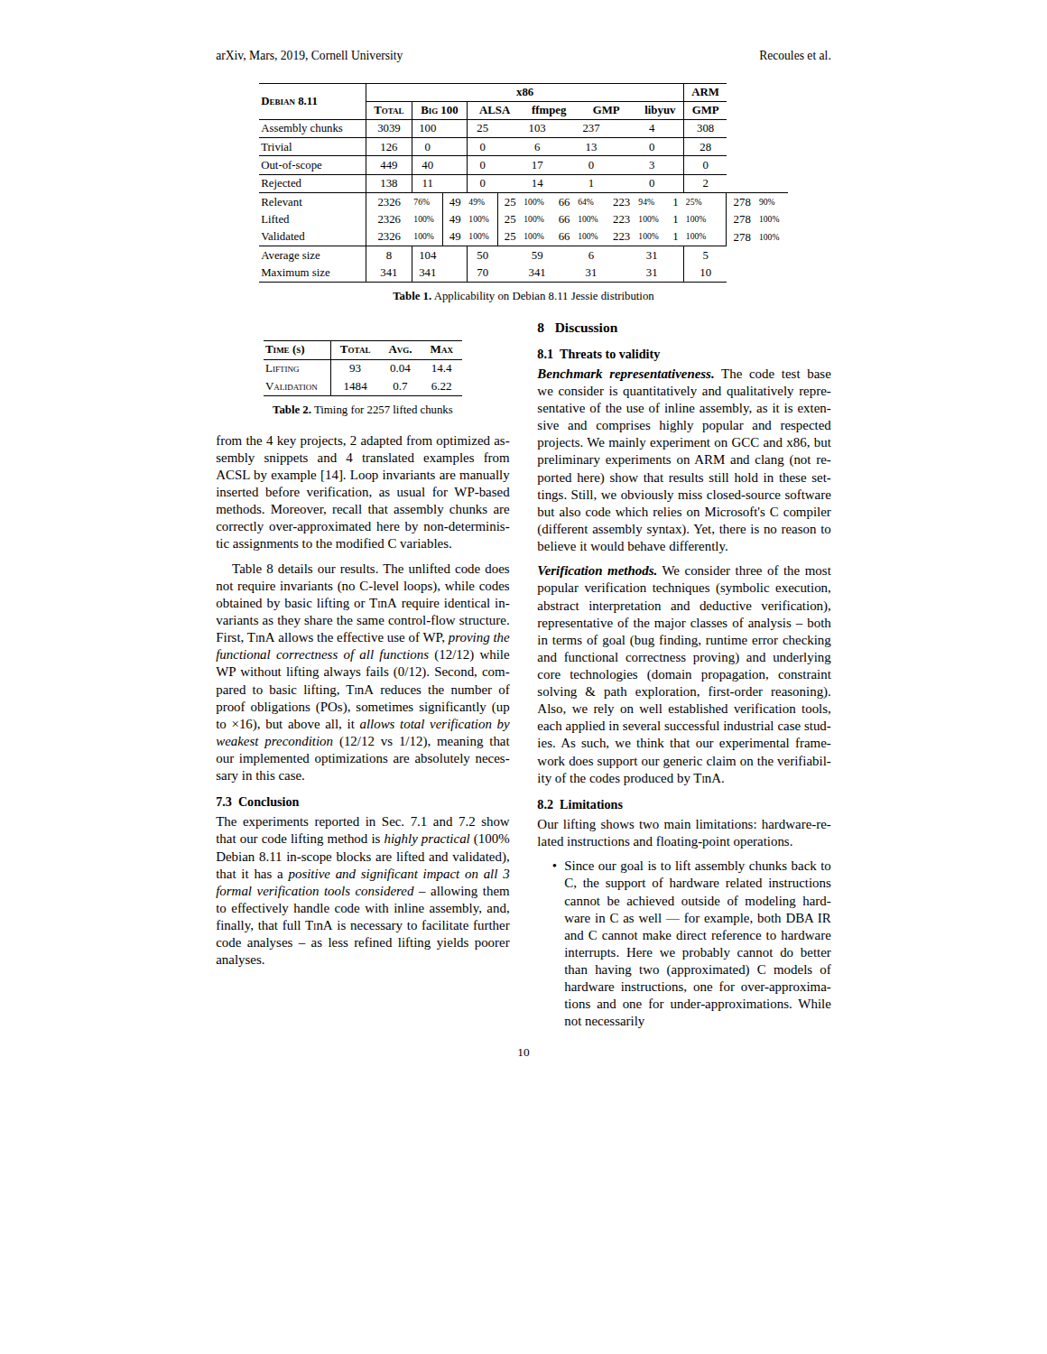arXiv, Mars, 2019, Cornell University
Recoules et al.
Table 1. Applicability on Debian 8.11 Jessie distribution
| Debian 8.11 | x86 | ARM |
| --- | --- | --- |
| Total | Big 100 | ALSA | ffmpeg | GMP | libyuv | GMP |
| Assembly chunks | 3039 | 100 | | 25 | | 103 | | 237 | | 4 | | 308 |
| Trivial | 126 | 0 | | 0 | | 6 | | 13 | | 0 | | 28 |
| Out-of-scope | 449 | 40 | | 0 | | 17 | | 0 | | 3 | | 0 |
| Rejected | 138 | 11 | | 0 | | 14 | | 1 | | 0 | | 2 |
| Relevant | 2326 | 76% | 49 | 49% | 25 | 100% | 66 | 64% | 223 | 94% | 1 | 25% | 278 | 90% |
| Lifted | 2326 | 100% | 49 | 100% | 25 | 100% | 66 | 100% | 223 | 100% | 1 | 100% | 278 | 100% |
| Validated | 2326 | 100% | 49 | 100% | 25 | 100% | 66 | 100% | 223 | 100% | 1 | 100% | 278 | 100% |
| Average size | 8 | 104 | | 50 | | 59 | | 6 | | 31 | | 5 |
| Maximum size | 341 | 341 | | 70 | | 341 | | 31 | | 31 | | 10 |
Table 2. Timing for 2257 lifted chunks
| Time (s) | Total | Avg. | Max |
| --- | --- | --- | --- |
| Lifting | 93 | 0.04 | 14.4 |
| Validation | 1484 | 0.7 | 6.22 |
from the 4 key projects, 2 adapted from optimized assembly snippets and 4 translated examples from ACSL by example [14]. Loop invariants are manually inserted before verification, as usual for WP-based methods. Moreover, recall that assembly chunks are correctly over-approximated here by non-deterministic assignments to the modified C variables.
Table 8 details our results. The unlifted code does not require invariants (no C-level loops), while codes obtained by basic lifting or TinA require identical invariants as they share the same control-flow structure. First, TinA allows the effective use of WP, proving the functional correctness of all functions (12/12) while WP without lifting always fails (0/12). Second, compared to basic lifting, TinA reduces the number of proof obligations (POs), sometimes significantly (up to ×16), but above all, it allows total verification by weakest precondition (12/12 vs 1/12), meaning that our implemented optimizations are absolutely necessary in this case.
7.3 Conclusion
The experiments reported in Sec. 7.1 and 7.2 show that our code lifting method is highly practical (100% Debian 8.11 in-scope blocks are lifted and validated), that it has a positive and significant impact on all 3 formal verification tools considered – allowing them to effectively handle code with inline assembly, and, finally, that full TinA is necessary to facilitate further code analyses – as less refined lifting yields poorer analyses.
8 Discussion
8.1 Threats to validity
Benchmark representativeness. The code test base we consider is quantitatively and qualitatively representative of the use of inline assembly, as it is extensive and comprises highly popular and respected projects. We mainly experiment on GCC and x86, but preliminary experiments on ARM and clang (not reported here) show that results still hold in these settings. Still, we obviously miss closed-source software but also code which relies on Microsoft's C compiler (different assembly syntax). Yet, there is no reason to believe it would behave differently.
Verification methods. We consider three of the most popular verification techniques (symbolic execution, abstract interpretation and deductive verification), representative of the major classes of analysis – both in terms of goal (bug finding, runtime error checking and functional correctness proving) and underlying core technologies (domain propagation, constraint solving & path exploration, first-order reasoning). Also, we rely on well established verification tools, each applied in several successful industrial case studies. As such, we think that our experimental framework does support our generic claim on the verifiability of the codes produced by TinA.
8.2 Limitations
Our lifting shows two main limitations: hardware-related instructions and floating-point operations.
Since our goal is to lift assembly chunks back to C, the support of hardware related instructions cannot be achieved outside of modeling hardware in C as well — for example, both DBA IR and C cannot make direct reference to hardware interrupts. Here we probably cannot do better than having two (approximated) C models of hardware instructions, one for over-approximations and one for under-approximations. While not necessarily
10